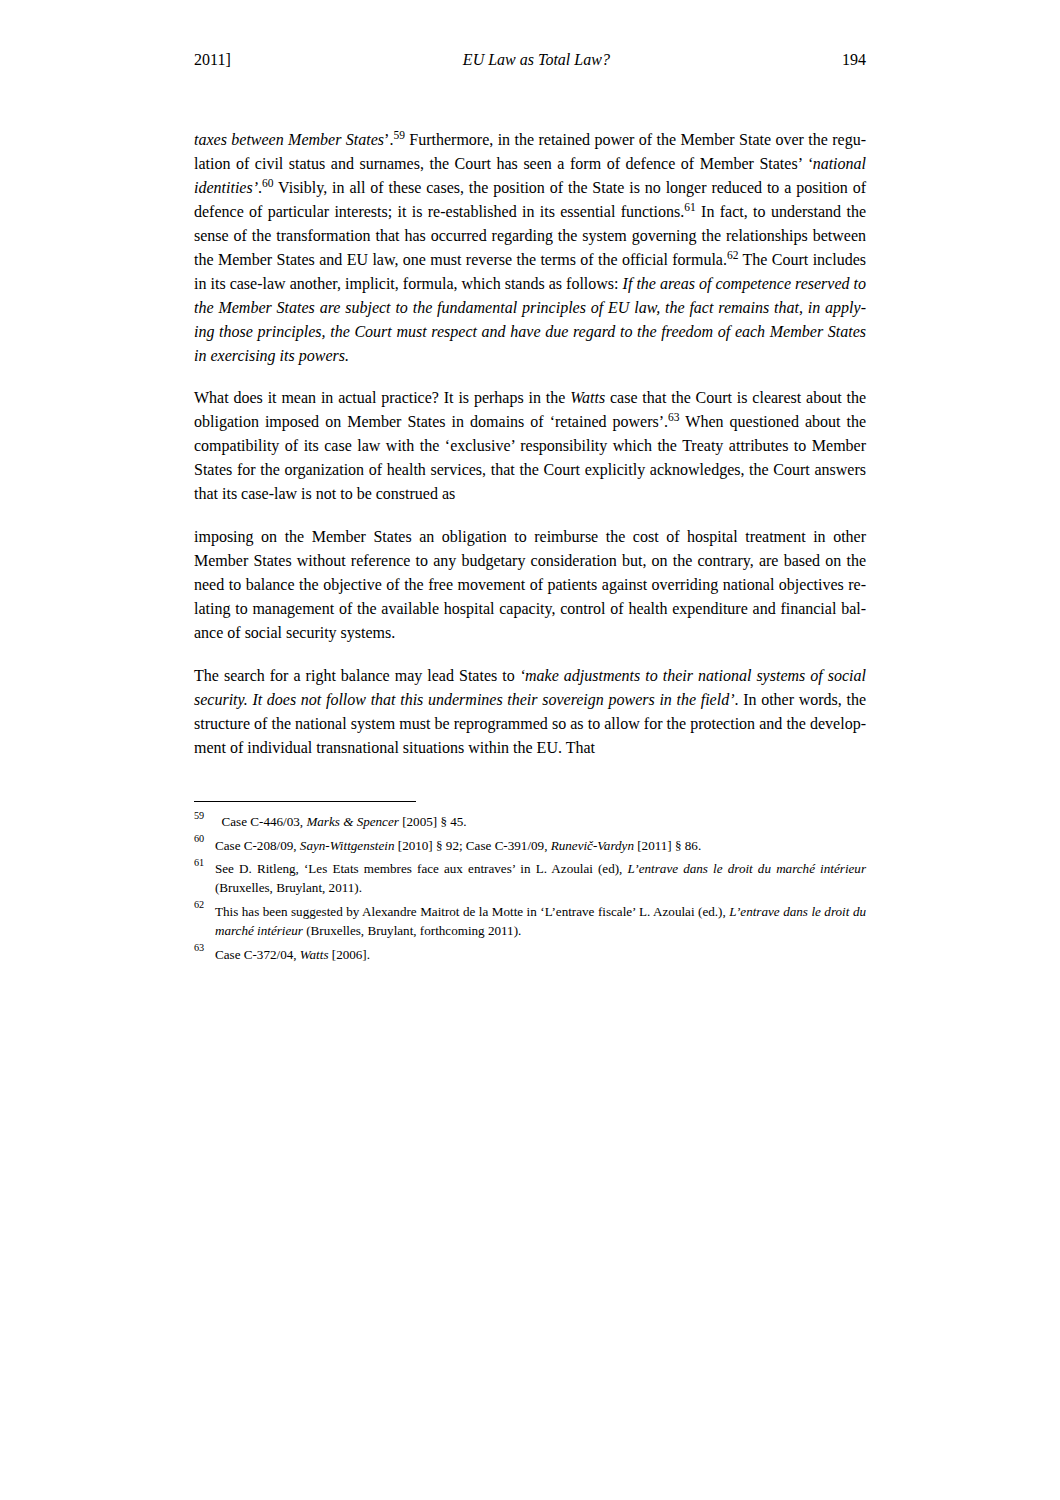2011] EU Law as Total Law? 194
taxes between Member States’.59 Furthermore, in the retained power of the Member State over the regulation of civil status and surnames, the Court has seen a form of defence of Member States’ ‘national identities’.60 Visibly, in all of these cases, the position of the State is no longer reduced to a position of defence of particular interests; it is re-established in its essential functions.61 In fact, to understand the sense of the transformation that has occurred regarding the system governing the relationships between the Member States and EU law, one must reverse the terms of the official formula.62 The Court includes in its case-law another, implicit, formula, which stands as follows: If the areas of competence reserved to the Member States are subject to the fundamental principles of EU law, the fact remains that, in applying those principles, the Court must respect and have due regard to the freedom of each Member States in exercising its powers.
What does it mean in actual practice? It is perhaps in the Watts case that the Court is clearest about the obligation imposed on Member States in domains of ‘retained powers’.63 When questioned about the compatibility of its case law with the ‘exclusive’ responsibility which the Treaty attributes to Member States for the organization of health services, that the Court explicitly acknowledges, the Court answers that its case-law is not to be construed as
imposing on the Member States an obligation to reimburse the cost of hospital treatment in other Member States without reference to any budgetary consideration but, on the contrary, are based on the need to balance the objective of the free movement of patients against overriding national objectives relating to management of the available hospital capacity, control of health expenditure and financial balance of social security systems.
The search for a right balance may lead States to ‘make adjustments to their national systems of social security. It does not follow that this undermines their sovereign powers in the field’. In other words, the structure of the national system must be reprogrammed so as to allow for the protection and the development of individual transnational situations within the EU. That
59 Case C-446/03, Marks & Spencer [2005] § 45.
60 Case C-208/09, Sayn-Wittgenstein [2010] § 92; Case C-391/09, Runevič-Vardyn [2011] § 86.
61 See D. Ritleng, ‘Les Etats membres face aux entraves’ in L. Azoulai (ed), L’entrave dans le droit du marché intérieur (Bruxelles, Bruylant, 2011).
62 This has been suggested by Alexandre Maitrot de la Motte in ‘L’entrave fiscale’ L. Azoulai (ed.), L’entrave dans le droit du marché intérieur (Bruxelles, Bruylant, forthcoming 2011).
63 Case C-372/04, Watts [2006].